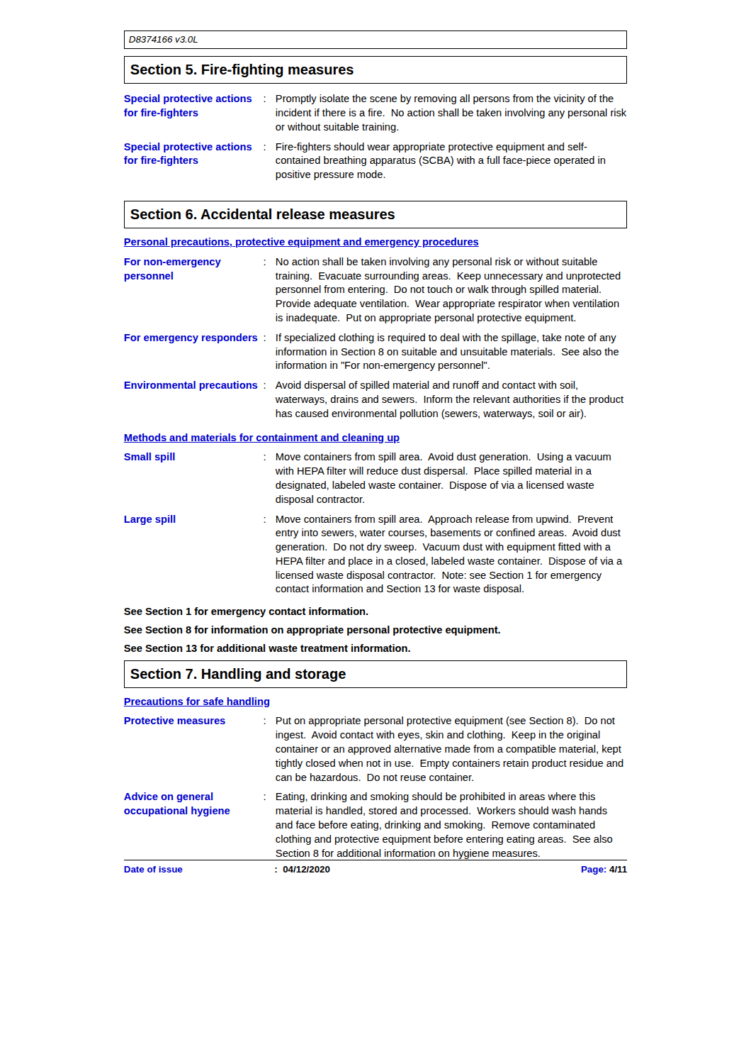D8374166 v3.0L
Section 5. Fire-fighting measures
| Special protective actions for fire-fighters | : | Promptly isolate the scene by removing all persons from the vicinity of the incident if there is a fire. No action shall be taken involving any personal risk or without suitable training. |
| Special protective actions for fire-fighters | : | Fire-fighters should wear appropriate protective equipment and self-contained breathing apparatus (SCBA) with a full face-piece operated in positive pressure mode. |
Section 6. Accidental release measures
Personal precautions, protective equipment and emergency procedures
| For non-emergency personnel | : | No action shall be taken involving any personal risk or without suitable training. Evacuate surrounding areas. Keep unnecessary and unprotected personnel from entering. Do not touch or walk through spilled material. Provide adequate ventilation. Wear appropriate respirator when ventilation is inadequate. Put on appropriate personal protective equipment. |
| For emergency responders | : | If specialized clothing is required to deal with the spillage, take note of any information in Section 8 on suitable and unsuitable materials. See also the information in "For non-emergency personnel". |
| Environmental precautions | : | Avoid dispersal of spilled material and runoff and contact with soil, waterways, drains and sewers. Inform the relevant authorities if the product has caused environmental pollution (sewers, waterways, soil or air). |
Methods and materials for containment and cleaning up
| Small spill | : | Move containers from spill area. Avoid dust generation. Using a vacuum with HEPA filter will reduce dust dispersal. Place spilled material in a designated, labeled waste container. Dispose of via a licensed waste disposal contractor. |
| Large spill | : | Move containers from spill area. Approach release from upwind. Prevent entry into sewers, water courses, basements or confined areas. Avoid dust generation. Do not dry sweep. Vacuum dust with equipment fitted with a HEPA filter and place in a closed, labeled waste container. Dispose of via a licensed waste disposal contractor. Note: see Section 1 for emergency contact information and Section 13 for waste disposal. |
See Section 1 for emergency contact information.
See Section 8 for information on appropriate personal protective equipment.
See Section 13 for additional waste treatment information.
Section 7. Handling and storage
Precautions for safe handling
| Protective measures | : | Put on appropriate personal protective equipment (see Section 8). Do not ingest. Avoid contact with eyes, skin and clothing. Keep in the original container or an approved alternative made from a compatible material, kept tightly closed when not in use. Empty containers retain product residue and can be hazardous. Do not reuse container. |
| Advice on general occupational hygiene | : | Eating, drinking and smoking should be prohibited in areas where this material is handled, stored and processed. Workers should wash hands and face before eating, drinking and smoking. Remove contaminated clothing and protective equipment before entering eating areas. See also Section 8 for additional information on hygiene measures. |
Date of issue : 04/12/2020 Page: 4/11